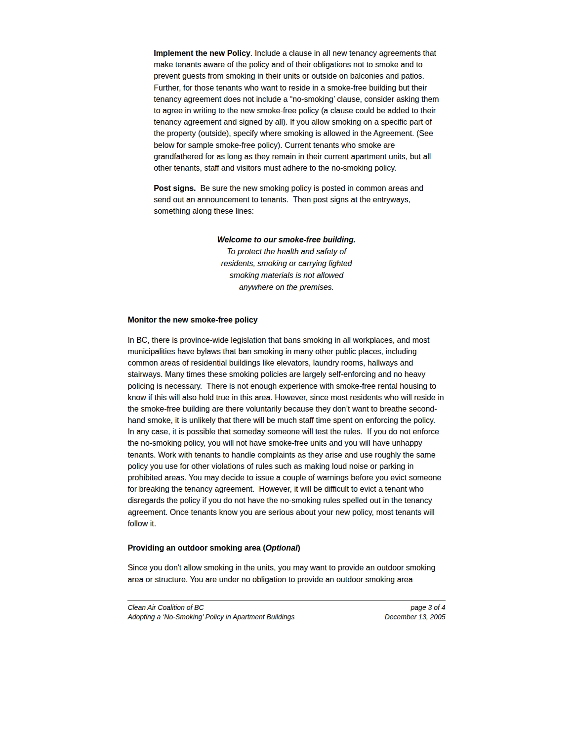Implement the new Policy. Include a clause in all new tenancy agreements that make tenants aware of the policy and of their obligations not to smoke and to prevent guests from smoking in their units or outside on balconies and patios. Further, for those tenants who want to reside in a smoke-free building but their tenancy agreement does not include a “no-smoking’ clause, consider asking them to agree in writing to the new smoke-free policy (a clause could be added to their tenancy agreement and signed by all). If you allow smoking on a specific part of the property (outside), specify where smoking is allowed in the Agreement. (See below for sample smoke-free policy). Current tenants who smoke are grandfathered for as long as they remain in their current apartment units, but all other tenants, staff and visitors must adhere to the no-smoking policy.
Post signs. Be sure the new smoking policy is posted in common areas and send out an announcement to tenants. Then post signs at the entryways, something along these lines:
Welcome to our smoke-free building.
To protect the health and safety of
residents, smoking or carrying lighted
smoking materials is not allowed
anywhere on the premises.
Monitor the new smoke-free policy
In BC, there is province-wide legislation that bans smoking in all workplaces, and most municipalities have bylaws that ban smoking in many other public places, including common areas of residential buildings like elevators, laundry rooms, hallways and stairways. Many times these smoking policies are largely self-enforcing and no heavy policing is necessary. There is not enough experience with smoke-free rental housing to know if this will also hold true in this area. However, since most residents who will reside in the smoke-free building are there voluntarily because they don’t want to breathe second-hand smoke, it is unlikely that there will be much staff time spent on enforcing the policy. In any case, it is possible that someday someone will test the rules. If you do not enforce the no-smoking policy, you will not have smoke-free units and you will have unhappy tenants. Work with tenants to handle complaints as they arise and use roughly the same policy you use for other violations of rules such as making loud noise or parking in prohibited areas. You may decide to issue a couple of warnings before you evict someone for breaking the tenancy agreement. However, it will be difficult to evict a tenant who disregards the policy if you do not have the no-smoking rules spelled out in the tenancy agreement. Once tenants know you are serious about your new policy, most tenants will follow it.
Providing an outdoor smoking area (Optional)
Since you don't allow smoking in the units, you may want to provide an outdoor smoking area or structure. You are under no obligation to provide an outdoor smoking area
Clean Air Coalition of BC
Adopting a ‘No-Smoking’ Policy in Apartment Buildings
page 3 of 4
December 13, 2005